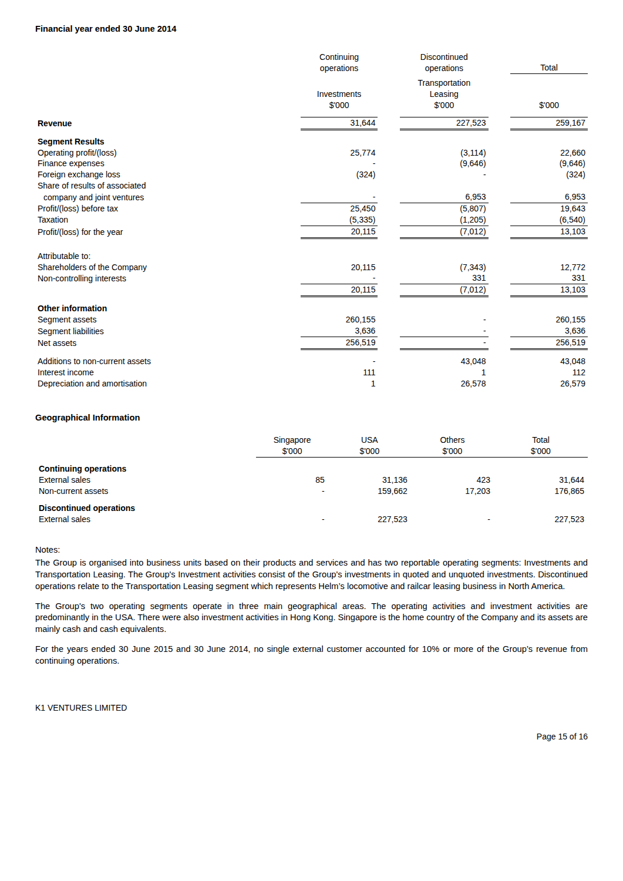Financial year ended 30 June 2014
| | | Continuing operations | | Discontinued operations | | Total |
| | | Investments | | Transportation Leasing | | |
| | | $'000 | | $'000 | | $'000 |
| Revenue | | 31,644 | | 227,523 | | 259,167 |
| Segment Results | | | | | | |
| Operating profit/(loss) | | 25,774 | | (3,114) | | 22,660 |
| Finance expenses | | - | | (9,646) | | (9,646) |
| Foreign exchange loss | | (324) | | - | | (324) |
| Share of results of associated | | | | | | |
| company and joint ventures | | - | | 6,953 | | 6,953 |
| Profit/(loss) before tax | | 25,450 | | (5,807) | | 19,643 |
| Taxation | | (5,335) | | (1,205) | | (6,540) |
| Profit/(loss) for the year | | 20,115 | | (7,012) | | 13,103 |
| Attributable to: | | | | | | |
| Shareholders of the Company | | 20,115 | | (7,343) | | 12,772 |
| Non-controlling interests | | - | | 331 | | 331 |
| | | 20,115 | | (7,012) | | 13,103 |
| Other information | | | | | | |
| Segment assets | | 260,155 | | - | | 260,155 |
| Segment liabilities | | 3,636 | | - | | 3,636 |
| Net assets | | 256,519 | | - | | 256,519 |
| Additions to non-current assets | | - | | 43,048 | | 43,048 |
| Interest income | | 111 | | 1 | | 112 |
| Depreciation and amortisation | | 1 | | 26,578 | | 26,579 |
Geographical Information
| | Singapore $'000 | USA $'000 | Others $'000 | Total $'000 |
| Continuing operations | | | | |
| External sales | 85 | 31,136 | 423 | 31,644 |
| Non-current assets | - | 159,662 | 17,203 | 176,865 |
| Discontinued operations | | | | |
| External sales | - | 227,523 | - | 227,523 |
Notes:
The Group is organised into business units based on their products and services and has two reportable operating segments: Investments and Transportation Leasing. The Group's Investment activities consist of the Group's investments in quoted and unquoted investments. Discontinued operations relate to the Transportation Leasing segment which represents Helm’s locomotive and railcar leasing business in North America.
The Group's two operating segments operate in three main geographical areas. The operating activities and investment activities are predominantly in the USA. There were also investment activities in Hong Kong. Singapore is the home country of the Company and its assets are mainly cash and cash equivalents.
For the years ended 30 June 2015 and 30 June 2014, no single external customer accounted for 10% or more of the Group’s revenue from continuing operations.
K1 VENTURES LIMITED
Page 15 of 16